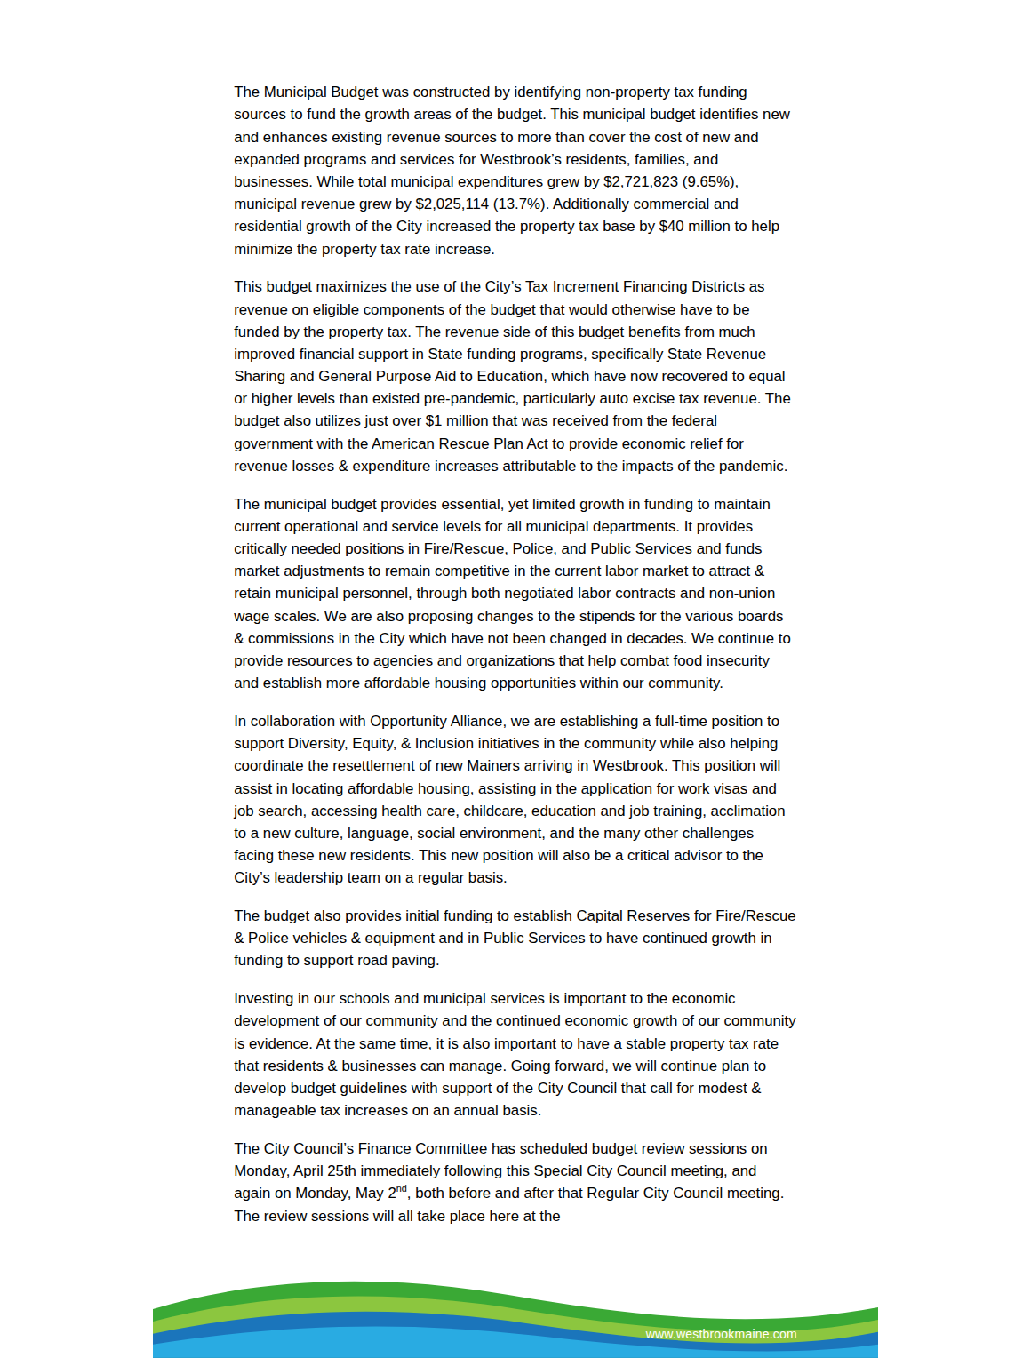The Municipal Budget was constructed by identifying non-property tax funding sources to fund the growth areas of the budget. This municipal budget identifies new and enhances existing revenue sources to more than cover the cost of new and expanded programs and services for Westbrook’s residents, families, and businesses. While total municipal expenditures grew by $2,721,823 (9.65%), municipal revenue grew by $2,025,114 (13.7%). Additionally commercial and residential growth of the City increased the property tax base by $40 million to help minimize the property tax rate increase.
This budget maximizes the use of the City’s Tax Increment Financing Districts as revenue on eligible components of the budget that would otherwise have to be funded by the property tax. The revenue side of this budget benefits from much improved financial support in State funding programs, specifically State Revenue Sharing and General Purpose Aid to Education, which have now recovered to equal or higher levels than existed pre-pandemic, particularly auto excise tax revenue. The budget also utilizes just over $1 million that was received from the federal government with the American Rescue Plan Act to provide economic relief for revenue losses & expenditure increases attributable to the impacts of the pandemic.
The municipal budget provides essential, yet limited growth in funding to maintain current operational and service levels for all municipal departments. It provides critically needed positions in Fire/Rescue, Police, and Public Services and funds market adjustments to remain competitive in the current labor market to attract & retain municipal personnel, through both negotiated labor contracts and non-union wage scales. We are also proposing changes to the stipends for the various boards & commissions in the City which have not been changed in decades. We continue to provide resources to agencies and organizations that help combat food insecurity and establish more affordable housing opportunities within our community.
In collaboration with Opportunity Alliance, we are establishing a full-time position to support Diversity, Equity, & Inclusion initiatives in the community while also helping coordinate the resettlement of new Mainers arriving in Westbrook. This position will assist in locating affordable housing, assisting in the application for work visas and job search, accessing health care, childcare, education and job training, acclimation to a new culture, language, social environment, and the many other challenges facing these new residents. This new position will also be a critical advisor to the City’s leadership team on a regular basis.
The budget also provides initial funding to establish Capital Reserves for Fire/Rescue & Police vehicles & equipment and in Public Services to have continued growth in funding to support road paving.
Investing in our schools and municipal services is important to the economic development of our community and the continued economic growth of our community is evidence. At the same time, it is also important to have a stable property tax rate that residents & businesses can manage. Going forward, we will continue plan to develop budget guidelines with support of the City Council that call for modest & manageable tax increases on an annual basis.
The City Council’s Finance Committee has scheduled budget review sessions on Monday, April 25th immediately following this Special City Council meeting, and again on Monday, May 2nd, both before and after that Regular City Council meeting. The review sessions will all take place here at the
www.westbrookmaine.com